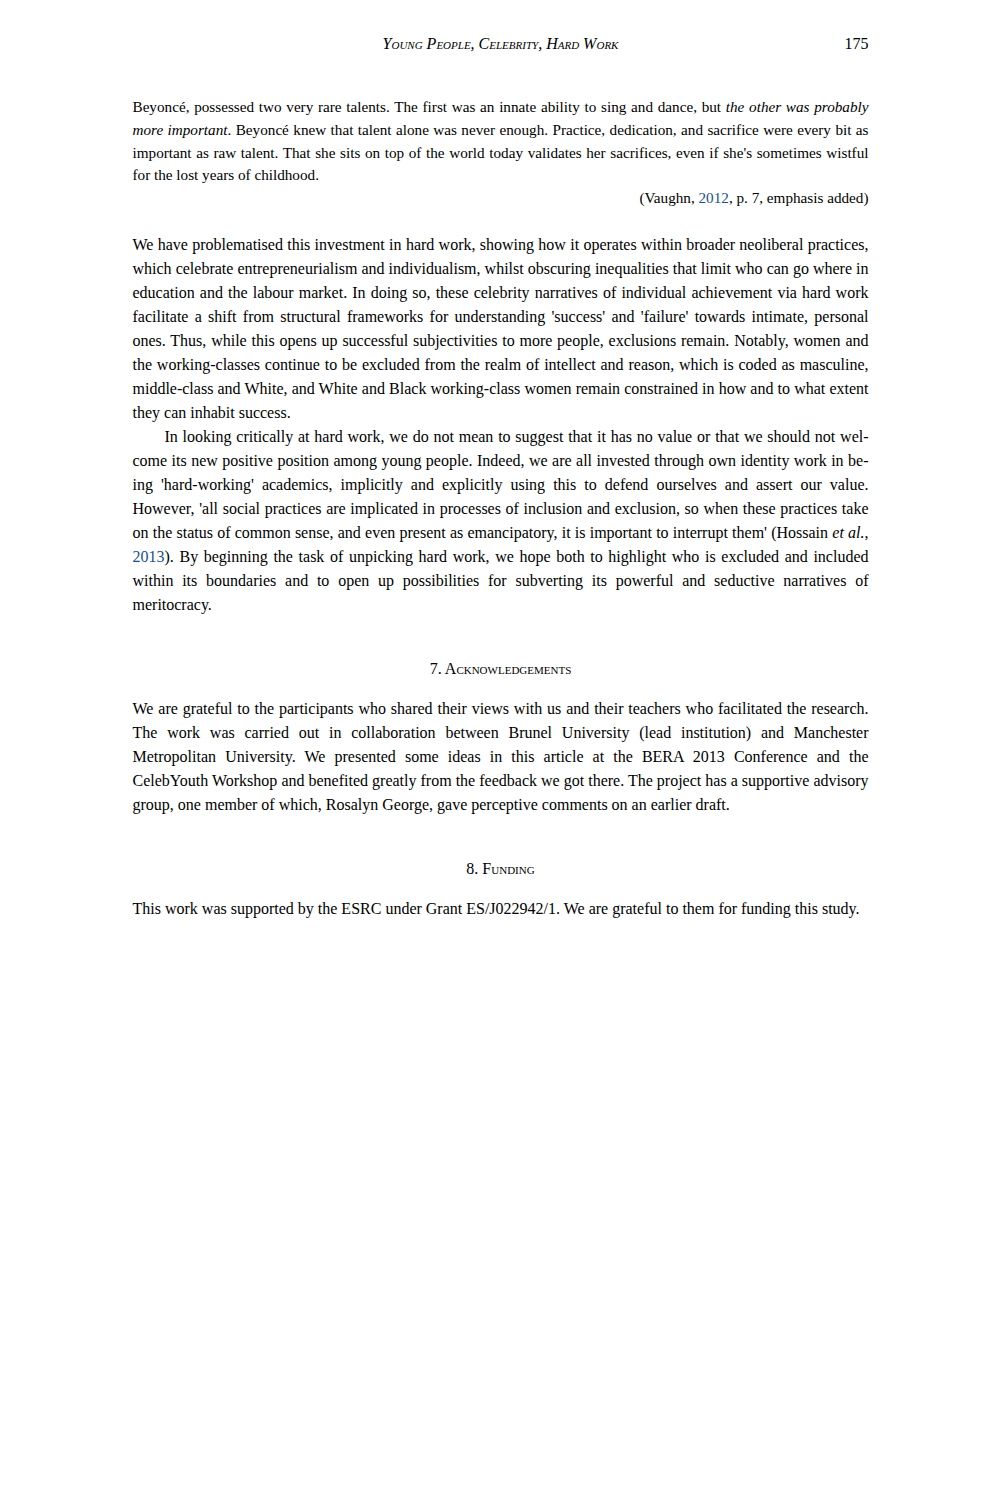Young People, Celebrity, Hard Work 175
Beyoncé, possessed two very rare talents. The first was an innate ability to sing and dance, but the other was probably more important. Beyoncé knew that talent alone was never enough. Practice, dedication, and sacrifice were every bit as important as raw talent. That she sits on top of the world today validates her sacrifices, even if she's sometimes wistful for the lost years of childhood.
(Vaughn, 2012, p. 7, emphasis added)
We have problematised this investment in hard work, showing how it operates within broader neoliberal practices, which celebrate entrepreneurialism and individualism, whilst obscuring inequalities that limit who can go where in education and the labour market. In doing so, these celebrity narratives of individual achievement via hard work facilitate a shift from structural frameworks for understanding 'success' and 'failure' towards intimate, personal ones. Thus, while this opens up successful subjectivities to more people, exclusions remain. Notably, women and the working-classes continue to be excluded from the realm of intellect and reason, which is coded as masculine, middle-class and White, and White and Black working-class women remain constrained in how and to what extent they can inhabit success.
In looking critically at hard work, we do not mean to suggest that it has no value or that we should not welcome its new positive position among young people. Indeed, we are all invested through own identity work in being 'hard-working' academics, implicitly and explicitly using this to defend ourselves and assert our value. However, 'all social practices are implicated in processes of inclusion and exclusion, so when these practices take on the status of common sense, and even present as emancipatory, it is important to interrupt them' (Hossain et al., 2013). By beginning the task of unpicking hard work, we hope both to highlight who is excluded and included within its boundaries and to open up possibilities for subverting its powerful and seductive narratives of meritocracy.
7. Acknowledgements
We are grateful to the participants who shared their views with us and their teachers who facilitated the research. The work was carried out in collaboration between Brunel University (lead institution) and Manchester Metropolitan University. We presented some ideas in this article at the BERA 2013 Conference and the CelebYouth Workshop and benefited greatly from the feedback we got there. The project has a supportive advisory group, one member of which, Rosalyn George, gave perceptive comments on an earlier draft.
8. Funding
This work was supported by the ESRC under Grant ES/J022942/1. We are grateful to them for funding this study.